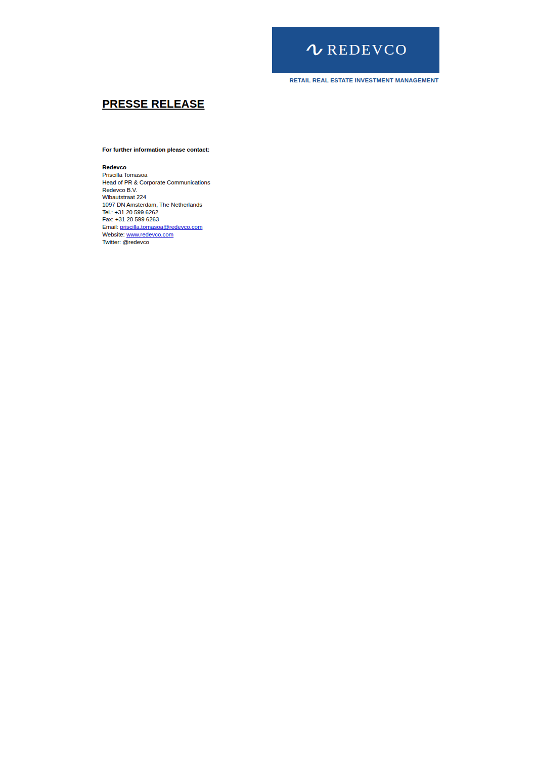∿ REDEVCO
RETAIL REAL ESTATE INVESTMENT MANAGEMENT
PRESSE RELEASE
For further information please contact:
Redevco
Priscilla Tomasoa
Head of PR & Corporate Communications
Redevco B.V.
Wibautstraat 224
1097 DN Amsterdam, The Netherlands
Tel.: +31 20 599 6262
Fax: +31 20 599 6263
Email: priscilla.tomasoa@redevco.com
Website: www.redevco.com
Twitter: @redevco